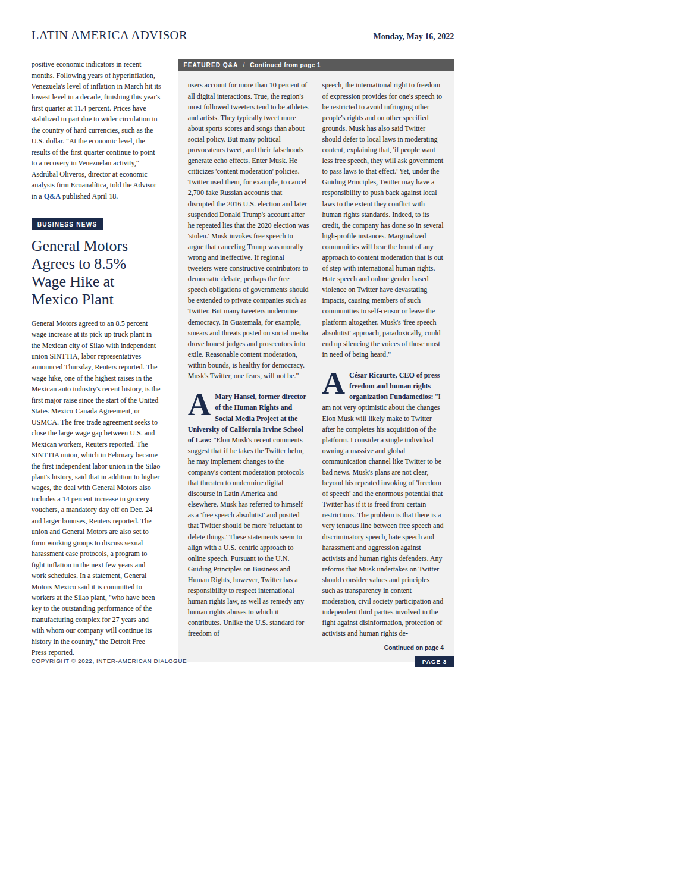LATIN AMERICA ADVISOR
Monday, May 16, 2022
positive economic indicators in recent months. Following years of hyperinflation, Venezuela's level of inflation in March hit its lowest level in a decade, finishing this year's first quarter at 11.4 percent. Prices have stabilized in part due to wider circulation in the country of hard currencies, such as the U.S. dollar. "At the economic level, the results of the first quarter continue to point to a recovery in Venezuelan activity," Asdrúbal Oliveros, director at economic analysis firm Ecoanalítica, told the Advisor in a Q&A published April 18.
BUSINESS NEWS
General Motors Agrees to 8.5% Wage Hike at Mexico Plant
General Motors agreed to an 8.5 percent wage increase at its pick-up truck plant in the Mexican city of Silao with independent union SINTTIA, labor representatives announced Thursday, Reuters reported. The wage hike, one of the highest raises in the Mexican auto industry's recent history, is the first major raise since the start of the United States-Mexico-Canada Agreement, or USMCA. The free trade agreement seeks to close the large wage gap between U.S. and Mexican workers, Reuters reported. The SINTTIA union, which in February became the first independent labor union in the Silao plant's history, said that in addition to higher wages, the deal with General Motors also includes a 14 percent increase in grocery vouchers, a mandatory day off on Dec. 24 and larger bonuses, Reuters reported. The union and General Motors are also set to form working groups to discuss sexual harassment case protocols, a program to fight inflation in the next few years and work schedules. In a statement, General Motors Mexico said it is committed to workers at the Silao plant, "who have been key to the outstanding performance of the manufacturing complex for 27 years and with whom our company will continue its history in the country," the Detroit Free Press reported.
FEATURED Q&A / Continued from page 1
users account for more than 10 percent of all digital interactions. True, the region's most followed tweeters tend to be athletes and artists. They typically tweet more about sports scores and songs than about social policy. But many political provocateurs tweet, and their falsehoods generate echo effects. Enter Musk. He criticizes 'content moderation' policies. Twitter used them, for example, to cancel 2,700 fake Russian accounts that disrupted the 2016 U.S. election and later suspended Donald Trump's account after he repeated lies that the 2020 election was 'stolen.' Musk invokes free speech to argue that canceling Trump was morally wrong and ineffective. If regional tweeters were constructive contributors to democratic debate, perhaps the free speech obligations of governments should be extended to private companies such as Twitter. But many tweeters undermine democracy. In Guatemala, for example, smears and threats posted on social media drove honest judges and prosecutors into exile. Reasonable content moderation, within bounds, is healthy for democracy. Musk's Twitter, one fears, will not be."
A
Mary Hansel, former director of the Human Rights and Social Media Project at the University of California Irvine School of Law: "Elon Musk's recent comments suggest that if he takes the Twitter helm, he may implement changes to the company's content moderation protocols that threaten to undermine digital discourse in Latin America and elsewhere. Musk has referred to himself as a 'free speech absolutist' and posited that Twitter should be more 'reluctant to delete things.' These statements seem to align with a U.S.-centric approach to online speech. Pursuant to the U.N. Guiding Principles on Business and Human Rights, however, Twitter has a responsibility to respect international human rights law, as well as remedy any human rights abuses to which it contributes. Unlike the U.S. standard for freedom of
speech, the international right to freedom of expression provides for one's speech to be restricted to avoid infringing other people's rights and on other specified grounds. Musk has also said Twitter should defer to local laws in moderating content, explaining that, 'if people want less free speech, they will ask government to pass laws to that effect.' Yet, under the Guiding Principles, Twitter may have a responsibility to push back against local laws to the extent they conflict with human rights standards. Indeed, to its credit, the company has done so in several high-profile instances. Marginalized communities will bear the brunt of any approach to content moderation that is out of step with international human rights. Hate speech and online gender-based violence on Twitter have devastating impacts, causing members of such communities to self-censor or leave the platform altogether. Musk's 'free speech absolutist' approach, paradoxically, could end up silencing the voices of those most in need of being heard."
A
César Ricaurte, CEO of press freedom and human rights organization Fundamedios: "I am not very optimistic about the changes Elon Musk will likely make to Twitter after he completes his acquisition of the platform. I consider a single individual owning a massive and global communication channel like Twitter to be bad news. Musk's plans are not clear, beyond his repeated invoking of 'freedom of speech' and the enormous potential that Twitter has if it is freed from certain restrictions. The problem is that there is a very tenuous line between free speech and discriminatory speech, hate speech and harassment and aggression against activists and human rights defenders. Any reforms that Musk undertakes on Twitter should consider values and principles such as transparency in content moderation, civil society participation and independent third parties involved in the fight against disinformation, protection of activists and human rights de-
Continued on page 4
COPYRIGHT © 2022, INTER-AMERICAN DIALOGUE
PAGE 3